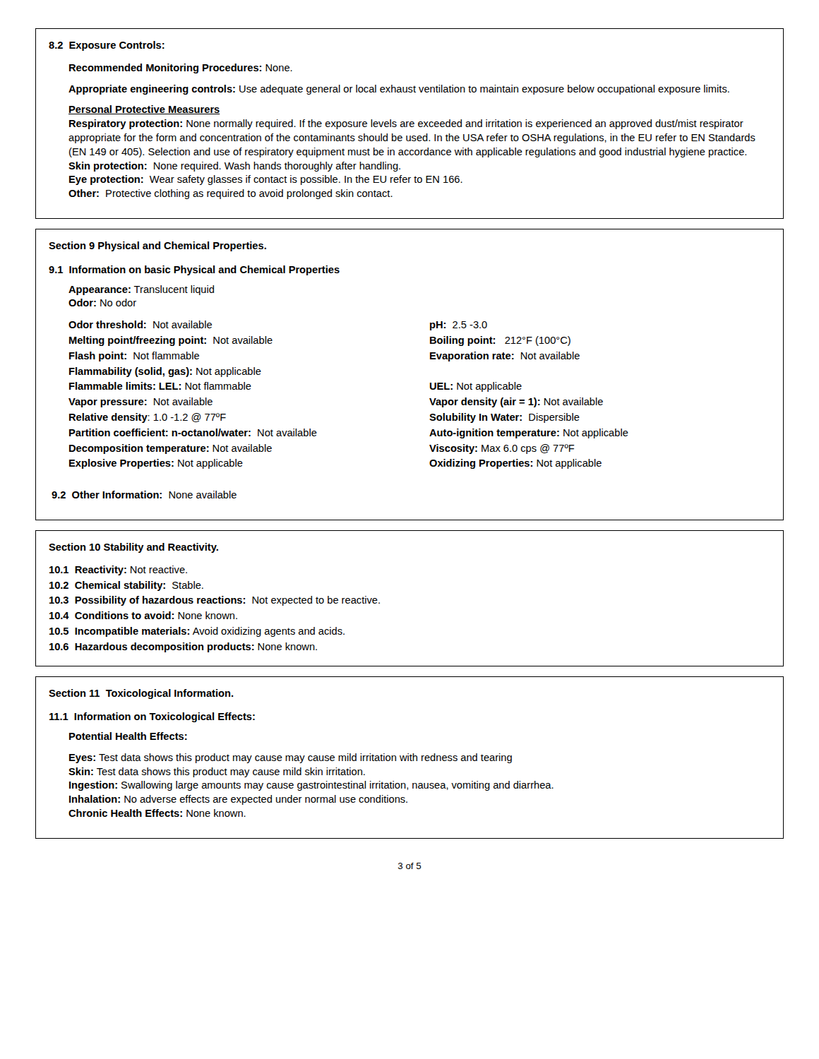8.2 Exposure Controls:
Recommended Monitoring Procedures: None.
Appropriate engineering controls: Use adequate general or local exhaust ventilation to maintain exposure below occupational exposure limits.
Personal Protective Measurers
Respiratory protection: None normally required. If the exposure levels are exceeded and irritation is experienced an approved dust/mist respirator appropriate for the form and concentration of the contaminants should be used. In the USA refer to OSHA regulations, in the EU refer to EN Standards (EN 149 or 405). Selection and use of respiratory equipment must be in accordance with applicable regulations and good industrial hygiene practice.
Skin protection: None required. Wash hands thoroughly after handling.
Eye protection: Wear safety glasses if contact is possible. In the EU refer to EN 166.
Other: Protective clothing as required to avoid prolonged skin contact.
Section 9 Physical and Chemical Properties.
9.1 Information on basic Physical and Chemical Properties
Appearance: Translucent liquid
Odor: No odor
| Odor threshold: Not available | pH: 2.5 -3.0 |
| Melting point/freezing point: Not available | Boiling point: 212°F (100°C) |
| Flash point: Not flammable | Evaporation rate: Not available |
| Flammability (solid, gas): Not applicable | |
| Flammable limits: LEL: Not flammable | UEL: Not applicable |
| Vapor pressure: Not available | Vapor density (air = 1): Not available |
| Relative density : 1.0 -1.2 @ 77ºF | Solubility In Water: Dispersible |
| Partition coefficient: n-octanol/water: Not available | Auto-ignition temperature: Not applicable |
| Decomposition temperature: Not available | Viscosity: Max 6.0 cps @ 77ºF |
| Explosive Properties: Not applicable | Oxidizing Properties: Not applicable |
9.2 Other Information: None available
Section 10 Stability and Reactivity.
10.1 Reactivity: Not reactive.
10.2 Chemical stability: Stable.
10.3 Possibility of hazardous reactions: Not expected to be reactive.
10.4 Conditions to avoid: None known.
10.5 Incompatible materials: Avoid oxidizing agents and acids.
10.6 Hazardous decomposition products: None known.
Section 11 Toxicological Information.
11.1 Information on Toxicological Effects:
Potential Health Effects:
Eyes: Test data shows this product may cause may cause mild irritation with redness and tearing
Skin: Test data shows this product may cause mild skin irritation.
Ingestion: Swallowing large amounts may cause gastrointestinal irritation, nausea, vomiting and diarrhea.
Inhalation: No adverse effects are expected under normal use conditions.
Chronic Health Effects: None known.
3 of 5